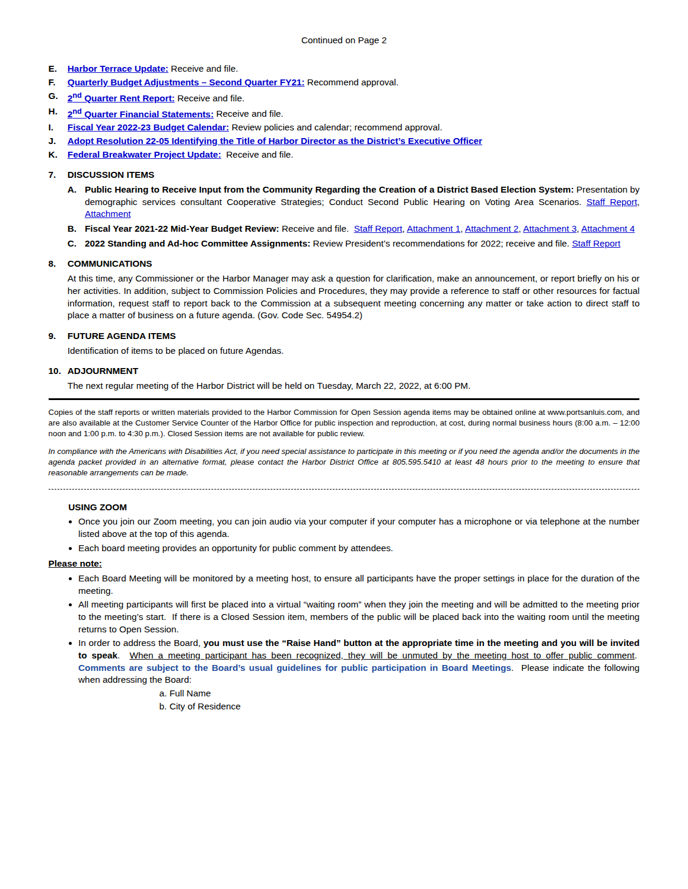Continued on Page 2
E. Harbor Terrace Update: Receive and file.
F. Quarterly Budget Adjustments – Second Quarter FY21: Recommend approval.
G. 2nd Quarter Rent Report: Receive and file.
H. 2nd Quarter Financial Statements: Receive and file.
I. Fiscal Year 2022-23 Budget Calendar: Review policies and calendar; recommend approval.
J. Adopt Resolution 22-05 Identifying the Title of Harbor Director as the District’s Executive Officer
K. Federal Breakwater Project Update: Receive and file.
7. DISCUSSION ITEMS
A. Public Hearing to Receive Input from the Community Regarding the Creation of a District Based Election System: Presentation by demographic services consultant Cooperative Strategies; Conduct Second Public Hearing on Voting Area Scenarios. Staff Report, Attachment
B. Fiscal Year 2021-22 Mid-Year Budget Review: Receive and file. Staff Report, Attachment 1, Attachment 2, Attachment 3, Attachment 4
C. 2022 Standing and Ad-hoc Committee Assignments: Review President’s recommendations for 2022; receive and file. Staff Report
8. COMMUNICATIONS
At this time, any Commissioner or the Harbor Manager may ask a question for clarification, make an announcement, or report briefly on his or her activities. In addition, subject to Commission Policies and Procedures, they may provide a reference to staff or other resources for factual information, request staff to report back to the Commission at a subsequent meeting concerning any matter or take action to direct staff to place a matter of business on a future agenda. (Gov. Code Sec. 54954.2)
9. FUTURE AGENDA ITEMS
Identification of items to be placed on future Agendas.
10. ADJOURNMENT
The next regular meeting of the Harbor District will be held on Tuesday, March 22, 2022, at 6:00 PM.
Copies of the staff reports or written materials provided to the Harbor Commission for Open Session agenda items may be obtained online at www.portsanluis.com, and are also available at the Customer Service Counter of the Harbor Office for public inspection and reproduction, at cost, during normal business hours (8:00 a.m. – 12:00 noon and 1:00 p.m. to 4:30 p.m.). Closed Session items are not available for public review.
In compliance with the Americans with Disabilities Act, if you need special assistance to participate in this meeting or if you need the agenda and/or the documents in the agenda packet provided in an alternative format, please contact the Harbor District Office at 805.595.5410 at least 48 hours prior to the meeting to ensure that reasonable arrangements can be made.
USING ZOOM
Once you join our Zoom meeting, you can join audio via your computer if your computer has a microphone or via telephone at the number listed above at the top of this agenda.
Each board meeting provides an opportunity for public comment by attendees.
Please note:
Each Board Meeting will be monitored by a meeting host, to ensure all participants have the proper settings in place for the duration of the meeting.
All meeting participants will first be placed into a virtual “waiting room” when they join the meeting and will be admitted to the meeting prior to the meeting’s start. If there is a Closed Session item, members of the public will be placed back into the waiting room until the meeting returns to Open Session.
In order to address the Board, you must use the “Raise Hand” button at the appropriate time in the meeting and you will be invited to speak. When a meeting participant has been recognized, they will be unmuted by the meeting host to offer public comment. Comments are subject to the Board’s usual guidelines for public participation in Board Meetings. Please indicate the following when addressing the Board:
Full Name
City of Residence